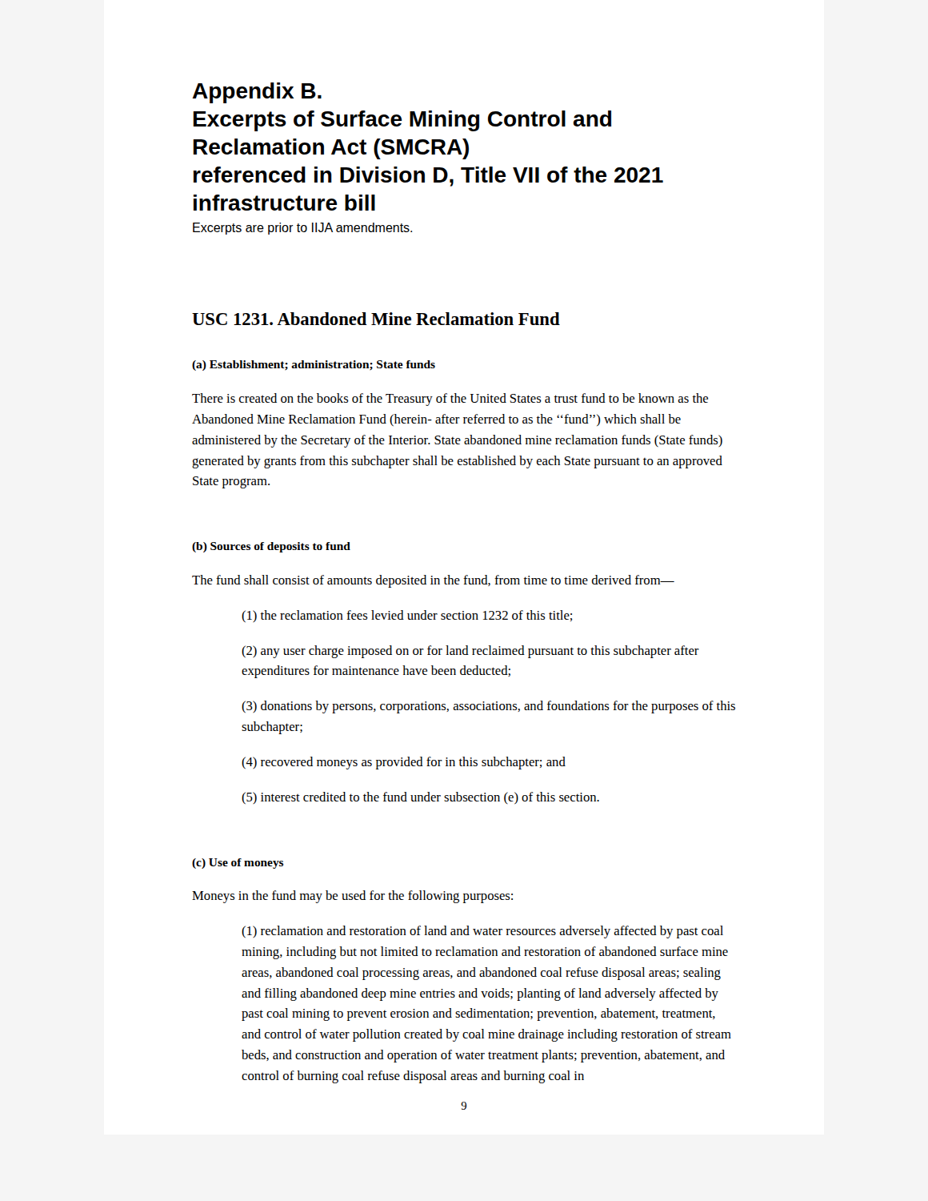Appendix B. Excerpts of Surface Mining Control and Reclamation Act (SMCRA) referenced in Division D, Title VII of the 2021 infrastructure bill
Excerpts are prior to IIJA amendments.
USC 1231. Abandoned Mine Reclamation Fund
(a) Establishment; administration; State funds
There is created on the books of the Treasury of the United States a trust fund to be known as the Abandoned Mine Reclamation Fund (herein- after referred to as the ‘‘fund’’) which shall be administered by the Secretary of the Interior. State abandoned mine reclamation funds (State funds) generated by grants from this subchapter shall be established by each State pursuant to an approved State program.
(b) Sources of deposits to fund
The fund shall consist of amounts deposited in the fund, from time to time derived from—
(1) the reclamation fees levied under section 1232 of this title;
(2) any user charge imposed on or for land reclaimed pursuant to this subchapter after expenditures for maintenance have been deducted;
(3) donations by persons, corporations, associations, and foundations for the purposes of this subchapter;
(4) recovered moneys as provided for in this subchapter; and
(5) interest credited to the fund under subsection (e) of this section.
(c) Use of moneys
Moneys in the fund may be used for the following purposes:
(1) reclamation and restoration of land and water resources adversely affected by past coal mining, including but not limited to reclamation and restoration of abandoned surface mine areas, abandoned coal processing areas, and abandoned coal refuse disposal areas; sealing and filling abandoned deep mine entries and voids; planting of land adversely affected by past coal mining to prevent erosion and sedimentation; prevention, abatement, treatment, and control of water pollution created by coal mine drainage including restoration of stream beds, and construction and operation of water treatment plants; prevention, abatement, and control of burning coal refuse disposal areas and burning coal in
9